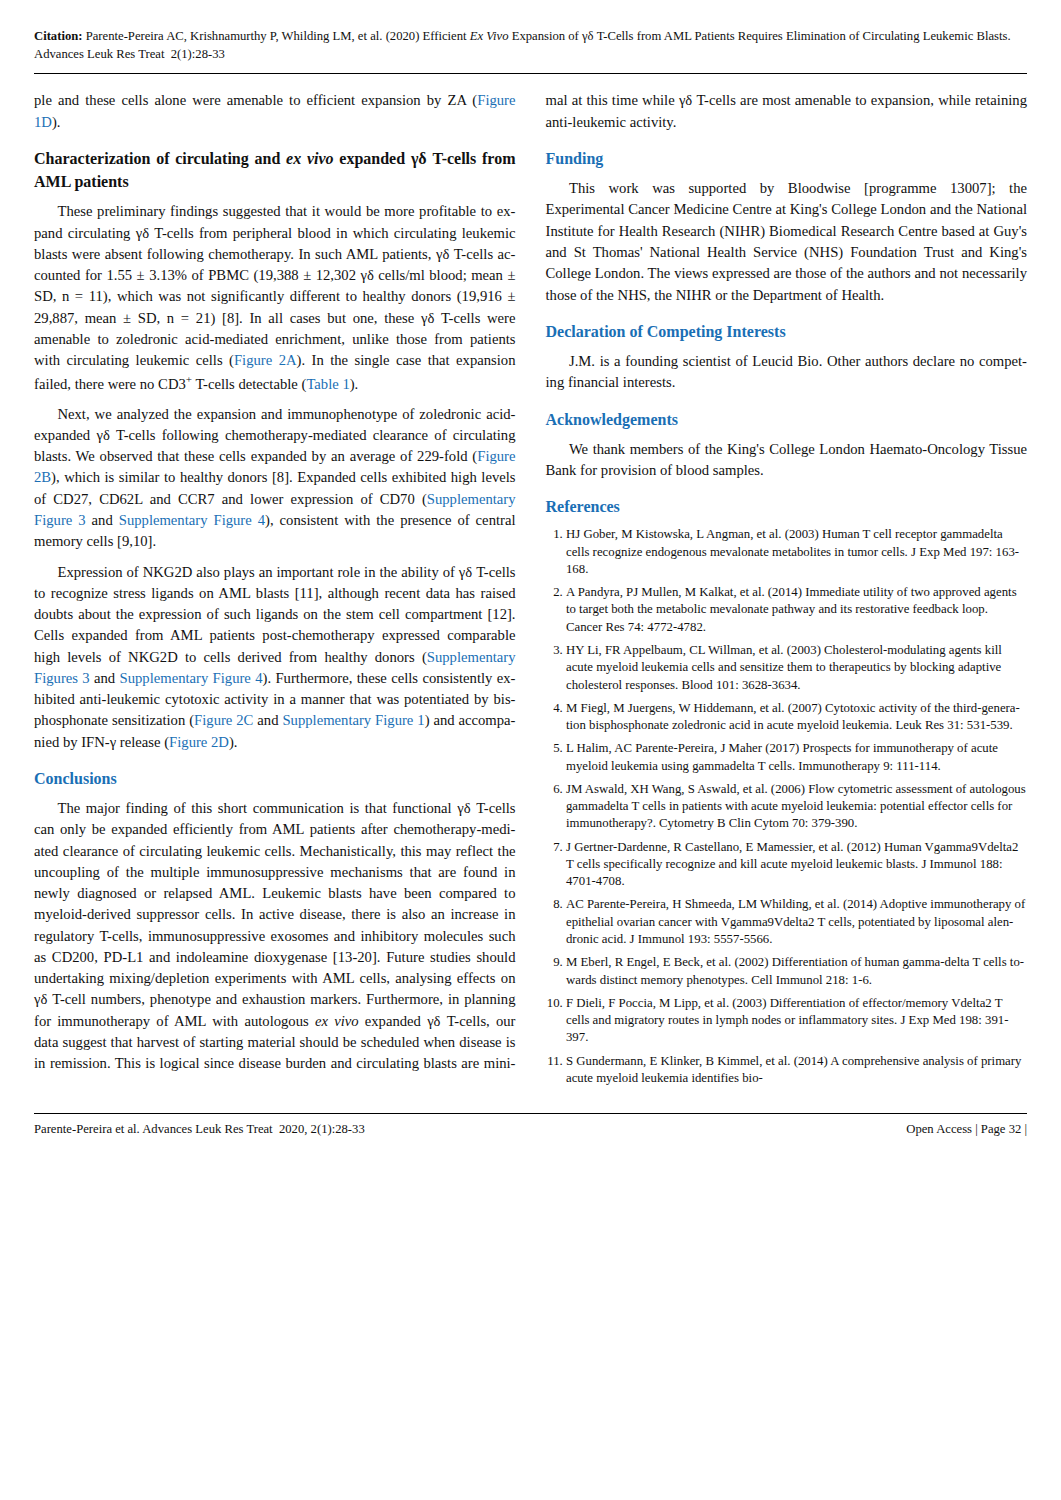Citation: Parente-Pereira AC, Krishnamurthy P, Whilding LM, et al. (2020) Efficient Ex Vivo Expansion of γδ T-Cells from AML Patients Requires Elimination of Circulating Leukemic Blasts. Advances Leuk Res Treat 2(1):28-33
ple and these cells alone were amenable to efficient expansion by ZA (Figure 1D).
Characterization of circulating and ex vivo expanded γδ T-cells from AML patients
These preliminary findings suggested that it would be more profitable to expand circulating γδ T-cells from peripheral blood in which circulating leukemic blasts were absent following chemotherapy. In such AML patients, γδ T-cells accounted for 1.55 ± 3.13% of PBMC (19,388 ± 12,302 γδ cells/ml blood; mean ± SD, n = 11), which was not significantly different to healthy donors (19,916 ± 29,887, mean ± SD, n = 21) [8]. In all cases but one, these γδ T-cells were amenable to zoledronic acid-mediated enrichment, unlike those from patients with circulating leukemic cells (Figure 2A). In the single case that expansion failed, there were no CD3+ T-cells detectable (Table 1).
Next, we analyzed the expansion and immunophenotype of zoledronic acid-expanded γδ T-cells following chemotherapy-mediated clearance of circulating blasts. We observed that these cells expanded by an average of 229-fold (Figure 2B), which is similar to healthy donors [8]. Expanded cells exhibited high levels of CD27, CD62L and CCR7 and lower expression of CD70 (Supplementary Figure 3 and Supplementary Figure 4), consistent with the presence of central memory cells [9,10].
Expression of NKG2D also plays an important role in the ability of γδ T-cells to recognize stress ligands on AML blasts [11], although recent data has raised doubts about the expression of such ligands on the stem cell compartment [12]. Cells expanded from AML patients post-chemotherapy expressed comparable high levels of NKG2D to cells derived from healthy donors (Supplementary Figures 3 and Supplementary Figure 4). Furthermore, these cells consistently exhibited anti-leukemic cytotoxic activity in a manner that was potentiated by bisphosphonate sensitization (Figure 2C and Supplementary Figure 1) and accompanied by IFN-γ release (Figure 2D).
Conclusions
The major finding of this short communication is that functional γδ T-cells can only be expanded efficiently from AML patients after chemotherapy-mediated clearance of circulating leukemic cells. Mechanistically, this may reflect the uncoupling of the multiple immunosuppressive mechanisms that are found in newly diagnosed or relapsed AML. Leukemic blasts have been compared to myeloid-derived suppressor cells. In active disease, there is also an increase in regulatory T-cells, immunosuppressive exosomes and inhibitory molecules such as CD200, PD-L1 and indoleamine dioxygenase [13-20]. Future studies should undertaking mixing/depletion experiments with AML cells, analysing effects on γδ T-cell numbers, phenotype and exhaustion markers. Furthermore, in planning for immunotherapy of AML with autologous ex vivo expanded γδ T-cells, our data suggest that harvest of starting material should be scheduled when disease is in remission. This is logical since disease burden and circulating blasts are minimal at this time while γδ T-cells are most amenable to expansion, while retaining anti-leukemic activity.
Funding
This work was supported by Bloodwise [programme 13007]; the Experimental Cancer Medicine Centre at King's College London and the National Institute for Health Research (NIHR) Biomedical Research Centre based at Guy's and St Thomas' National Health Service (NHS) Foundation Trust and King's College London. The views expressed are those of the authors and not necessarily those of the NHS, the NIHR or the Department of Health.
Declaration of Competing Interests
J.M. is a founding scientist of Leucid Bio. Other authors declare no competing financial interests.
Acknowledgements
We thank members of the King's College London Haemato-Oncology Tissue Bank for provision of blood samples.
References
HJ Gober, M Kistowska, L Angman, et al. (2003) Human T cell receptor gammadelta cells recognize endogenous mevalonate metabolites in tumor cells. J Exp Med 197: 163-168.
A Pandyra, PJ Mullen, M Kalkat, et al. (2014) Immediate utility of two approved agents to target both the metabolic mevalonate pathway and its restorative feedback loop. Cancer Res 74: 4772-4782.
HY Li, FR Appelbaum, CL Willman, et al. (2003) Cholesterol-modulating agents kill acute myeloid leukemia cells and sensitize them to therapeutics by blocking adaptive cholesterol responses. Blood 101: 3628-3634.
M Fiegl, M Juergens, W Hiddemann, et al. (2007) Cytotoxic activity of the third-generation bisphosphonate zoledronic acid in acute myeloid leukemia. Leuk Res 31: 531-539.
L Halim, AC Parente-Pereira, J Maher (2017) Prospects for immunotherapy of acute myeloid leukemia using gammadelta T cells. Immunotherapy 9: 111-114.
JM Aswald, XH Wang, S Aswald, et al. (2006) Flow cytometric assessment of autologous gammadelta T cells in patients with acute myeloid leukemia: potential effector cells for immunotherapy?. Cytometry B Clin Cytom 70: 379-390.
J Gertner-Dardenne, R Castellano, E Mamessier, et al. (2012) Human Vgamma9Vdelta2 T cells specifically recognize and kill acute myeloid leukemic blasts. J Immunol 188: 4701-4708.
AC Parente-Pereira, H Shmeeda, LM Whilding, et al. (2014) Adoptive immunotherapy of epithelial ovarian cancer with Vgamma9Vdelta2 T cells, potentiated by liposomal alendronic acid. J Immunol 193: 5557-5566.
M Eberl, R Engel, E Beck, et al. (2002) Differentiation of human gamma-delta T cells towards distinct memory phenotypes. Cell Immunol 218: 1-6.
F Dieli, F Poccia, M Lipp, et al. (2003) Differentiation of effector/memory Vdelta2 T cells and migratory routes in lymph nodes or inflammatory sites. J Exp Med 198: 391-397.
S Gundermann, E Klinker, B Kimmel, et al. (2014) A comprehensive analysis of primary acute myeloid leukemia identifies bio-
Parente-Pereira et al. Advances Leuk Res Treat 2020, 2(1):28-33
Open Access | Page 32 |